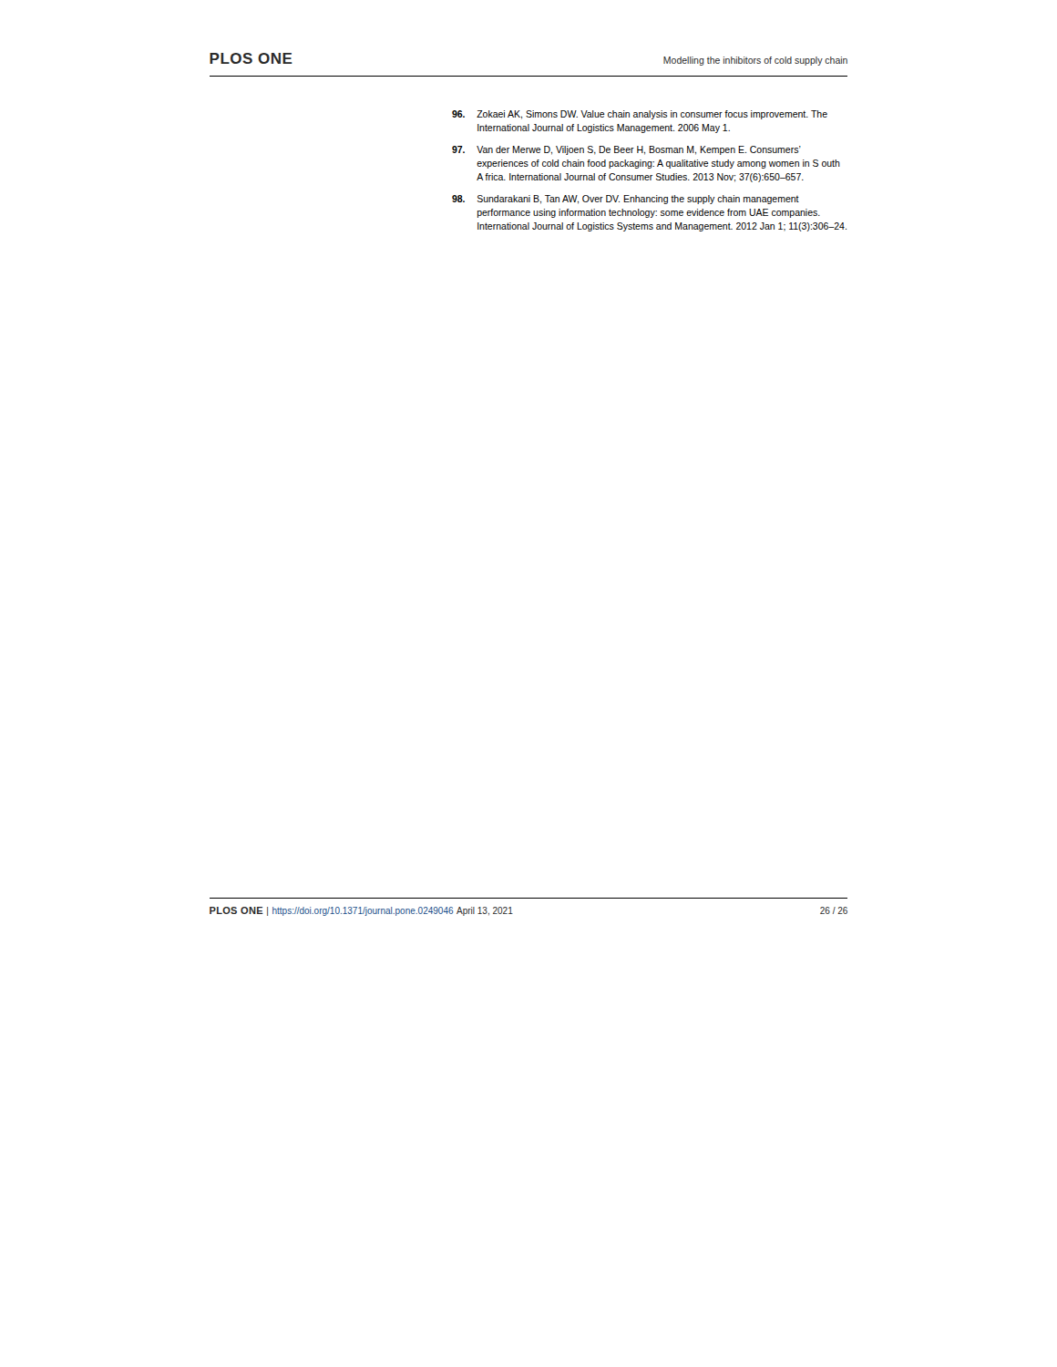PLOS ONE
Modelling the inhibitors of cold supply chain
96. Zokaei AK, Simons DW. Value chain analysis in consumer focus improvement. The International Journal of Logistics Management. 2006 May 1.
97. Van der Merwe D, Viljoen S, De Beer H, Bosman M, Kempen E. Consumers’ experiences of cold chain food packaging: A qualitative study among women in S outh A frica. International Journal of Consumer Studies. 2013 Nov; 37(6):650–657.
98. Sundarakani B, Tan AW, Over DV. Enhancing the supply chain management performance using information technology: some evidence from UAE companies. International Journal of Logistics Systems and Management. 2012 Jan 1; 11(3):306–24.
PLOS ONE | https://doi.org/10.1371/journal.pone.0249046 April 13, 2021
26 / 26